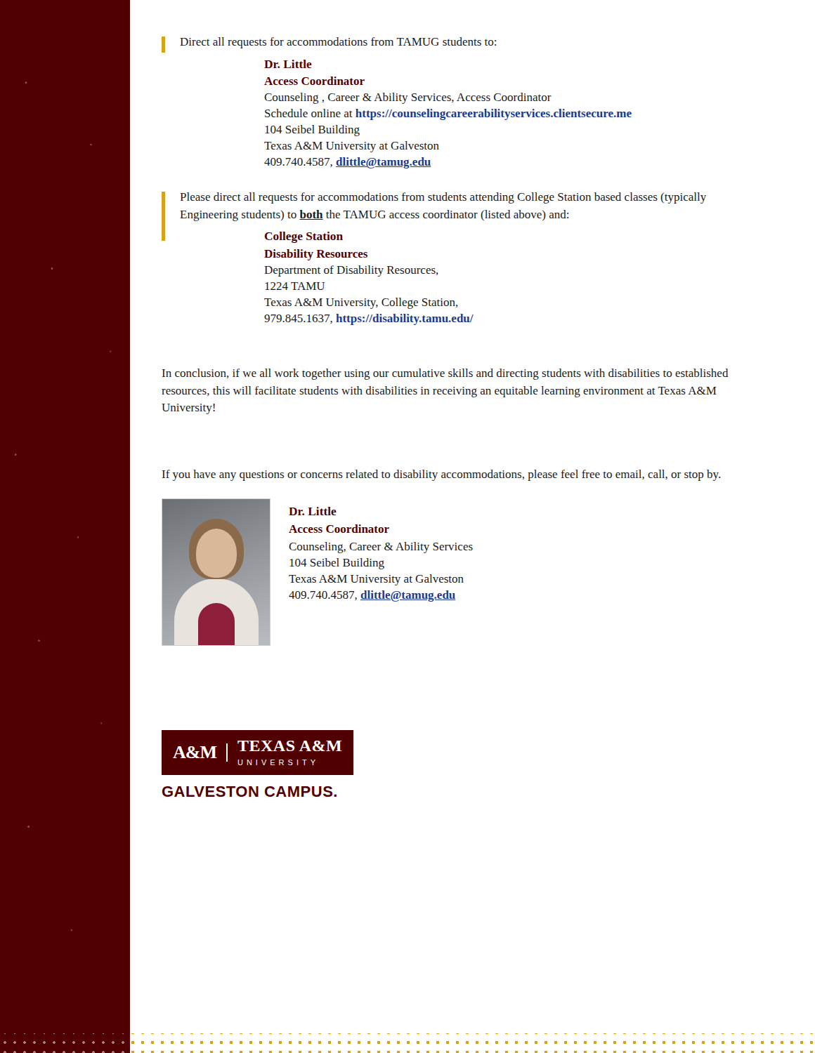Direct all requests for accommodations from TAMUG students to:
Dr. Little
Access Coordinator
Counseling , Career & Ability Services, Access Coordinator
Schedule online at https://counselingcareerabilityservices.clientsecure.me
104 Seibel Building
Texas A&M University at Galveston
409.740.4587, dlittle@tamug.edu
Please direct all requests for accommodations from students attending College Station based classes (typically Engineering students) to both the TAMUG access coordinator (listed above) and:
College Station
Disability Resources
Department of Disability Resources,
1224 TAMU
Texas A&M University, College Station,
979.845.1637, https://disability.tamu.edu/
In conclusion, if we all work together using our cumulative skills and directing students with disabilities to established resources, this will facilitate students with disabilities in receiving an equitable learning environment at Texas A&M University!
If you have any questions or concerns related to disability accommodations, please feel free to email, call, or stop by.
Dr. Little
Access Coordinator
Counseling, Career & Ability Services
104 Seibel Building
Texas A&M University at Galveston
409.740.4587, dlittle@tamug.edu
A&M TEXAS A&M
UNIVERSITY
GALVESTON CAMPUS.